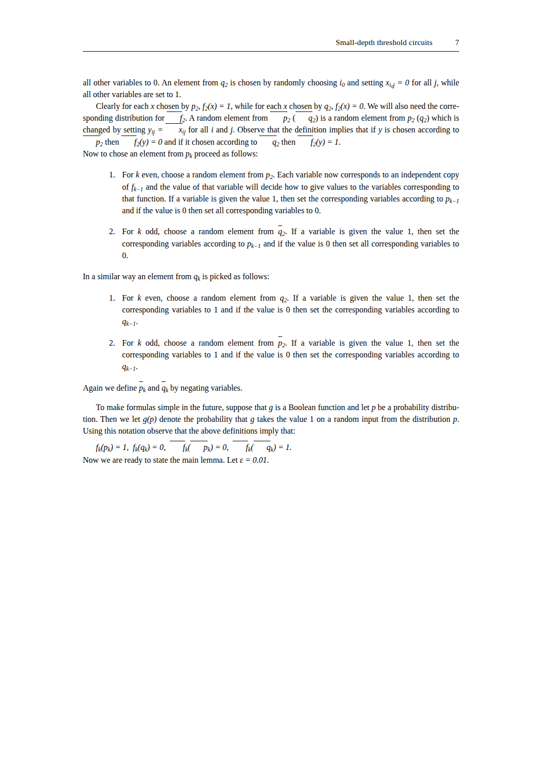Small-depth threshold circuits 7
all other variables to 0. An element from q2 is chosen by randomly choosing i0 and setting xi0j = 0 for all j, while all other variables are set to 1.
Clearly for each x chosen by p2, f2(x) = 1, while for each x chosen by q2, f2(x) = 0. We will also need the corresponding distribution for f2. A random element from p2 (q2) is a random element from p2 (q2) which is changed by setting yij = xij for all i and j. Observe that the definition implies that if y is chosen according to p2 then f2(y) = 0 and if it chosen according to q2 then f2(y) = 1.
Now to chose an element from pk proceed as follows:
1. For k even, choose a random element from p2. Each variable now corresponds to an independent copy of fk−1 and the value of that variable will decide how to give values to the variables corresponding to that function. If a variable is given the value 1, then set the corresponding variables according to pk−1 and if the value is 0 then set all corresponding variables to 0.
2. For k odd, choose a random element from q2. If a variable is given the value 1, then set the corresponding variables according to pk−1 and if the value is 0 then set all corresponding variables to 0.
In a similar way an element from qk is picked as follows:
1. For k even, choose a random element from q2. If a variable is given the value 1, then set the corresponding variables to 1 and if the value is 0 then set the corresponding variables according to qk−1.
2. For k odd, choose a random element from p2. If a variable is given the value 1, then set the corresponding variables to 1 and if the value is 0 then set the corresponding variables according to qk−1.
Again we define pk and qk by negating variables.
To make formulas simple in the future, suppose that g is a Boolean function and let p be a probability distribution. Then we let g(p) denote the probability that g takes the value 1 on a random input from the distribution p. Using this notation observe that the above definitions imply that:
fk(pk) = 1, fk(qk) = 0, fk(pk) = 0, fk(qk) = 1.
Now we are ready to state the main lemma. Let ε = 0.01.